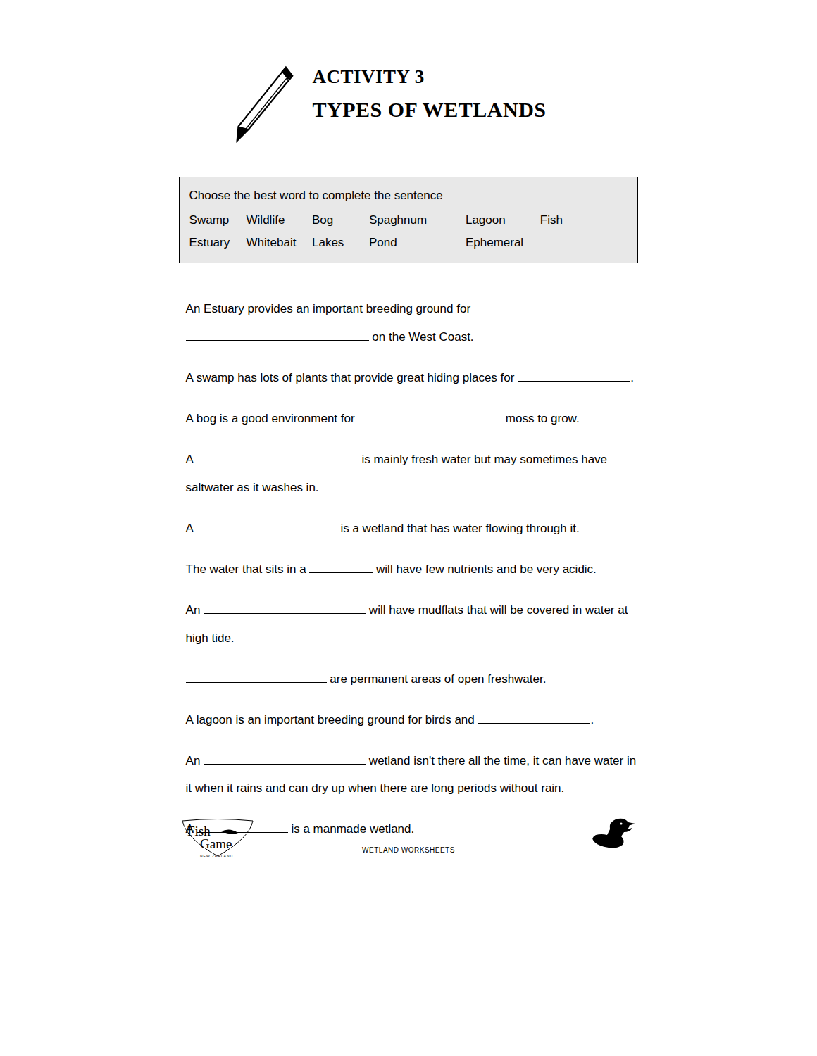Activity 3
Types of Wetlands
Choose the best word to complete the sentence
| Swamp | Wildlife | Bog | Spaghnum | Lagoon | Fish |
| Estuary | Whitebait | Lakes | Pond | Ephemeral | |
An Estuary provides an important breeding ground for on the West Coast.
A swamp has lots of plants that provide great hiding places for .
A bog is a good environment for moss to grow.
A is mainly fresh water but may sometimes have saltwater as it washes in.
A is a wetland that has water flowing through it.
The water that sits in a will have few nutrients and be very acidic.
An will have mudflats that will be covered in water at high tide.
are permanent areas of open freshwater.
A lagoon is an important breeding ground for birds and .
An wetland isn't there all the time, it can have water in it when it rains and can dry up when there are long periods without rain.
A is a manmade wetland.
Fish Game NEW ZEALAND
WETLAND WORKSHEETS